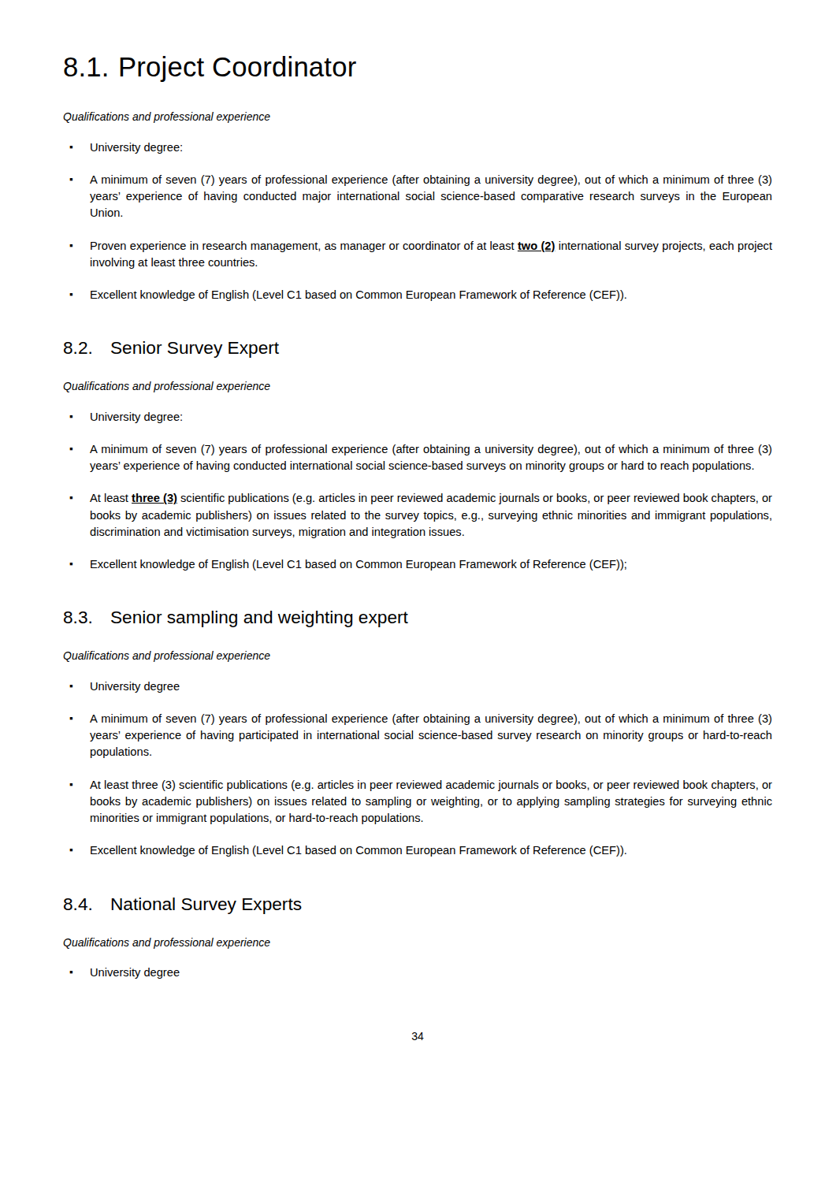8.1. Project Coordinator
Qualifications and professional experience
University degree:
A minimum of seven (7) years of professional experience (after obtaining a university degree), out of which a minimum of three (3) years’ experience of having conducted major international social science-based comparative research surveys in the European Union.
Proven experience in research management, as manager or coordinator of at least two (2) international survey projects, each project involving at least three countries.
Excellent knowledge of English (Level C1 based on Common European Framework of Reference (CEF)).
8.2. Senior Survey Expert
Qualifications and professional experience
University degree:
A minimum of seven (7) years of professional experience (after obtaining a university degree), out of which a minimum of three (3) years’ experience of having conducted international social science-based surveys on minority groups or hard to reach populations.
At least three (3) scientific publications (e.g. articles in peer reviewed academic journals or books, or peer reviewed book chapters, or books by academic publishers) on issues related to the survey topics, e.g., surveying ethnic minorities and immigrant populations, discrimination and victimisation surveys, migration and integration issues.
Excellent knowledge of English (Level C1 based on Common European Framework of Reference (CEF));
8.3. Senior sampling and weighting expert
Qualifications and professional experience
University degree
A minimum of seven (7) years of professional experience (after obtaining a university degree), out of which a minimum of three (3) years’ experience of having participated in international social science-based survey research on minority groups or hard-to-reach populations.
At least three (3) scientific publications (e.g. articles in peer reviewed academic journals or books, or peer reviewed book chapters, or books by academic publishers) on issues related to sampling or weighting, or to applying sampling strategies for surveying ethnic minorities or immigrant populations, or hard-to-reach populations.
Excellent knowledge of English (Level C1 based on Common European Framework of Reference (CEF)).
8.4. National Survey Experts
Qualifications and professional experience
University degree
34